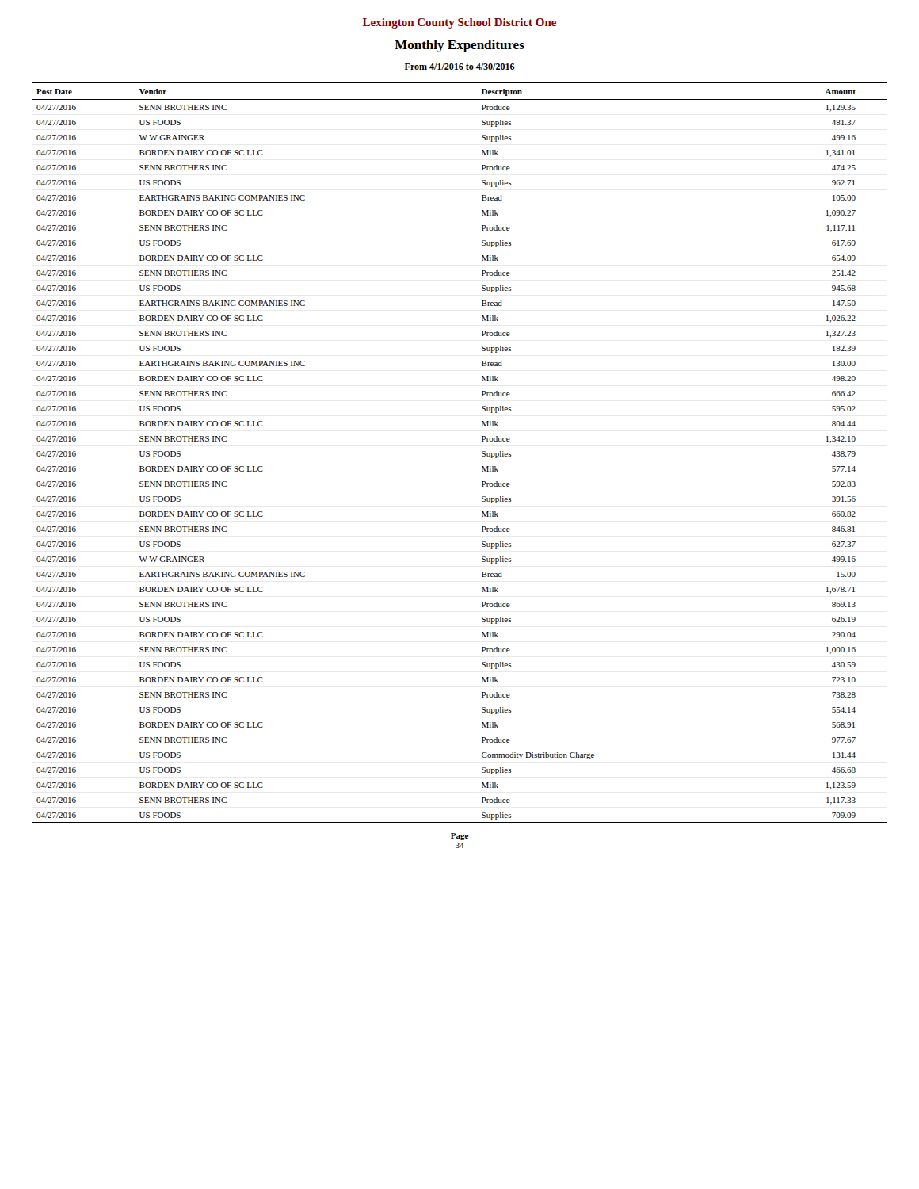Lexington County School District One
Monthly Expenditures
From 4/1/2016 to 4/30/2016
| Post Date | Vendor | Descripton | Amount |
| --- | --- | --- | --- |
| 04/27/2016 | SENN BROTHERS INC | Produce | 1,129.35 |
| 04/27/2016 | US FOODS | Supplies | 481.37 |
| 04/27/2016 | W W GRAINGER | Supplies | 499.16 |
| 04/27/2016 | BORDEN DAIRY CO OF SC LLC | Milk | 1,341.01 |
| 04/27/2016 | SENN BROTHERS INC | Produce | 474.25 |
| 04/27/2016 | US FOODS | Supplies | 962.71 |
| 04/27/2016 | EARTHGRAINS BAKING COMPANIES INC | Bread | 105.00 |
| 04/27/2016 | BORDEN DAIRY CO OF SC LLC | Milk | 1,090.27 |
| 04/27/2016 | SENN BROTHERS INC | Produce | 1,117.11 |
| 04/27/2016 | US FOODS | Supplies | 617.69 |
| 04/27/2016 | BORDEN DAIRY CO OF SC LLC | Milk | 654.09 |
| 04/27/2016 | SENN BROTHERS INC | Produce | 251.42 |
| 04/27/2016 | US FOODS | Supplies | 945.68 |
| 04/27/2016 | EARTHGRAINS BAKING COMPANIES INC | Bread | 147.50 |
| 04/27/2016 | BORDEN DAIRY CO OF SC LLC | Milk | 1,026.22 |
| 04/27/2016 | SENN BROTHERS INC | Produce | 1,327.23 |
| 04/27/2016 | US FOODS | Supplies | 182.39 |
| 04/27/2016 | EARTHGRAINS BAKING COMPANIES INC | Bread | 130.00 |
| 04/27/2016 | BORDEN DAIRY CO OF SC LLC | Milk | 498.20 |
| 04/27/2016 | SENN BROTHERS INC | Produce | 666.42 |
| 04/27/2016 | US FOODS | Supplies | 595.02 |
| 04/27/2016 | BORDEN DAIRY CO OF SC LLC | Milk | 804.44 |
| 04/27/2016 | SENN BROTHERS INC | Produce | 1,342.10 |
| 04/27/2016 | US FOODS | Supplies | 438.79 |
| 04/27/2016 | BORDEN DAIRY CO OF SC LLC | Milk | 577.14 |
| 04/27/2016 | SENN BROTHERS INC | Produce | 592.83 |
| 04/27/2016 | US FOODS | Supplies | 391.56 |
| 04/27/2016 | BORDEN DAIRY CO OF SC LLC | Milk | 660.82 |
| 04/27/2016 | SENN BROTHERS INC | Produce | 846.81 |
| 04/27/2016 | US FOODS | Supplies | 627.37 |
| 04/27/2016 | W W GRAINGER | Supplies | 499.16 |
| 04/27/2016 | EARTHGRAINS BAKING COMPANIES INC | Bread | -15.00 |
| 04/27/2016 | BORDEN DAIRY CO OF SC LLC | Milk | 1,678.71 |
| 04/27/2016 | SENN BROTHERS INC | Produce | 869.13 |
| 04/27/2016 | US FOODS | Supplies | 626.19 |
| 04/27/2016 | BORDEN DAIRY CO OF SC LLC | Milk | 290.04 |
| 04/27/2016 | SENN BROTHERS INC | Produce | 1,000.16 |
| 04/27/2016 | US FOODS | Supplies | 430.59 |
| 04/27/2016 | BORDEN DAIRY CO OF SC LLC | Milk | 723.10 |
| 04/27/2016 | SENN BROTHERS INC | Produce | 738.28 |
| 04/27/2016 | US FOODS | Supplies | 554.14 |
| 04/27/2016 | BORDEN DAIRY CO OF SC LLC | Milk | 568.91 |
| 04/27/2016 | SENN BROTHERS INC | Produce | 977.67 |
| 04/27/2016 | US FOODS | Commodity Distribution Charge | 131.44 |
| 04/27/2016 | US FOODS | Supplies | 466.68 |
| 04/27/2016 | BORDEN DAIRY CO OF SC LLC | Milk | 1,123.59 |
| 04/27/2016 | SENN BROTHERS INC | Produce | 1,117.33 |
| 04/27/2016 | US FOODS | Supplies | 709.09 |
Page
34